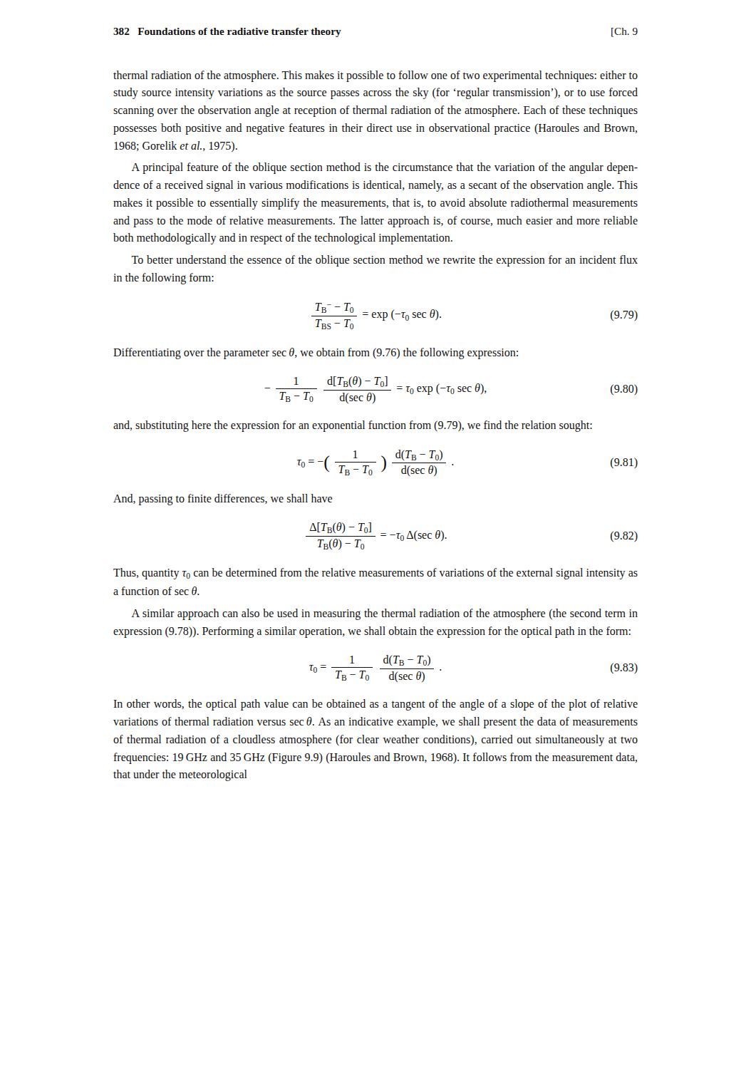382 Foundations of the radiative transfer theory [Ch. 9
thermal radiation of the atmosphere. This makes it possible to follow one of two experimental techniques: either to study source intensity variations as the source passes across the sky (for ‘regular transmission’), or to use forced scanning over the observation angle at reception of thermal radiation of the atmosphere. Each of these techniques possesses both positive and negative features in their direct use in observational practice (Haroules and Brown, 1968; Gorelik et al., 1975).
A principal feature of the oblique section method is the circumstance that the variation of the angular dependence of a received signal in various modifications is identical, namely, as a secant of the observation angle. This makes it possible to essentially simplify the measurements, that is, to avoid absolute radiothermal measurements and pass to the mode of relative measurements. The latter approach is, of course, much easier and more reliable both methodologically and in respect of the technological implementation.
To better understand the essence of the oblique section method we rewrite the expression for an incident flux in the following form:
TB− − T0 TBS − T0 = exp (−τ0 sec θ). (9.79)
Differentiating over the parameter sec θ, we obtain from (9.76) the following expression:
− 1 TB − T0 d[TB(θ) − T0] d(sec θ) = τ0 exp (−τ0 sec θ), (9.80)
and, substituting here the expression for an exponential function from (9.79), we find the relation sought:
τ0 = −( 1 TB − T0 ) d(TB − T0) d(sec θ) . (9.81)
And, passing to finite differences, we shall have
Δ[TB(θ) − T0] TB(θ) − T0 = −τ0 Δ(sec θ). (9.82)
Thus, quantity τ0 can be determined from the relative measurements of variations of the external signal intensity as a function of sec θ.
A similar approach can also be used in measuring the thermal radiation of the atmosphere (the second term in expression (9.78)). Performing a similar operation, we shall obtain the expression for the optical path in the form:
τ0 = 1 TB − T0 d(TB − T0) d(sec θ) . (9.83)
In other words, the optical path value can be obtained as a tangent of the angle of a slope of the plot of relative variations of thermal radiation versus sec θ. As an indicative example, we shall present the data of measurements of thermal radiation of a cloudless atmosphere (for clear weather conditions), carried out simultaneously at two frequencies: 19 GHz and 35 GHz (Figure 9.9) (Haroules and Brown, 1968). It follows from the measurement data, that under the meteorological